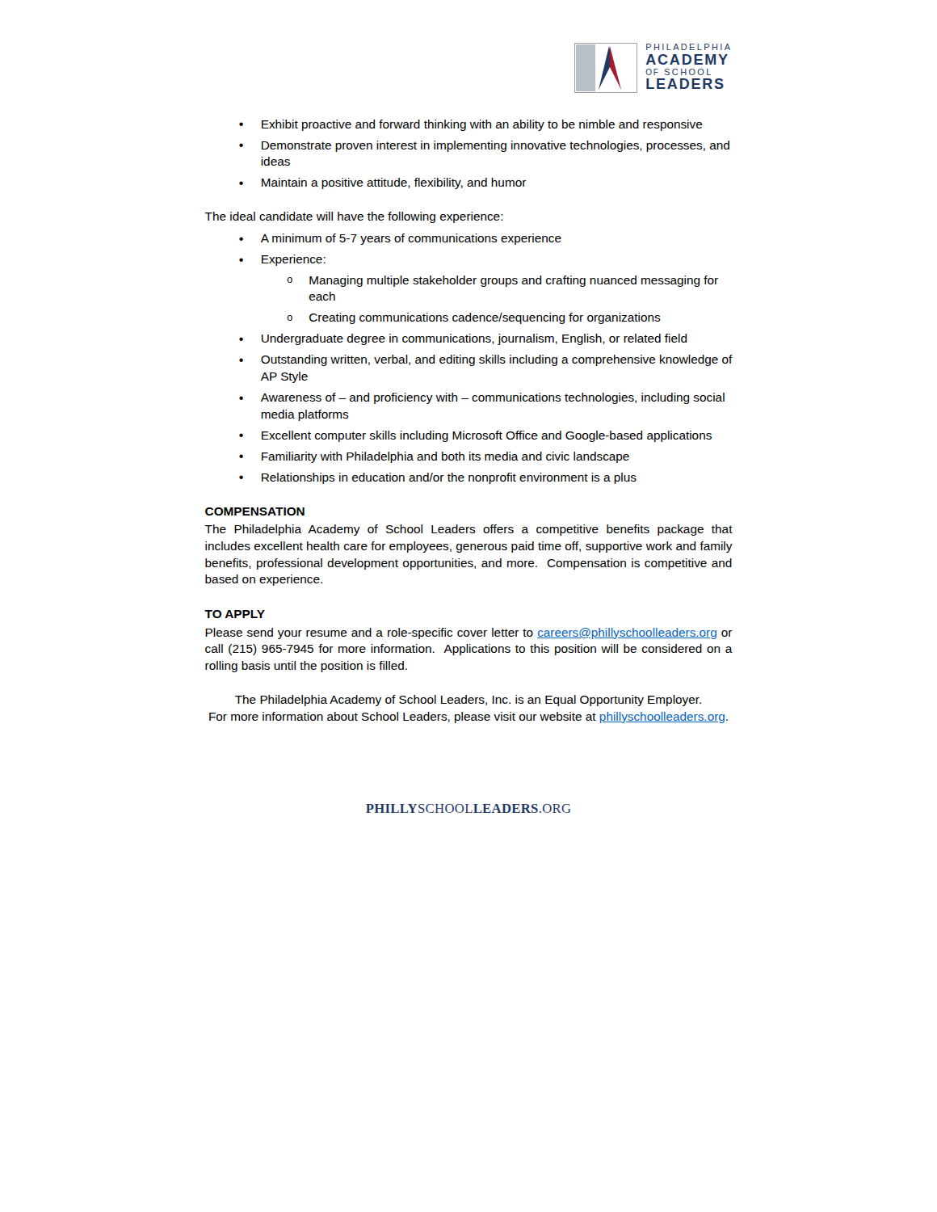PHILADELPHIA
ACADEMY
OF SCHOOL
LEADERS
Exhibit proactive and forward thinking with an ability to be nimble and responsive
Demonstrate proven interest in implementing innovative technologies, processes, and ideas
Maintain a positive attitude, flexibility, and humor
The ideal candidate will have the following experience:
A minimum of 5-7 years of communications experience
Experience:
Managing multiple stakeholder groups and crafting nuanced messaging for each
Creating communications cadence/sequencing for organizations
Undergraduate degree in communications, journalism, English, or related field
Outstanding written, verbal, and editing skills including a comprehensive knowledge of AP Style
Awareness of – and proficiency with – communications technologies, including social media platforms
Excellent computer skills including Microsoft Office and Google-based applications
Familiarity with Philadelphia and both its media and civic landscape
Relationships in education and/or the nonprofit environment is a plus
COMPENSATION
The Philadelphia Academy of School Leaders offers a competitive benefits package that includes excellent health care for employees, generous paid time off, supportive work and family benefits, professional development opportunities, and more. Compensation is competitive and based on experience.
TO APPLY
Please send your resume and a role-specific cover letter to careers@phillyschoolleaders.org or call (215) 965-7945 for more information. Applications to this position will be considered on a rolling basis until the position is filled.
The Philadelphia Academy of School Leaders, Inc. is an Equal Opportunity Employer.
For more information about School Leaders, please visit our website at phillyschoolleaders.org.
PHILLY SCHOOL LEADERS.ORG